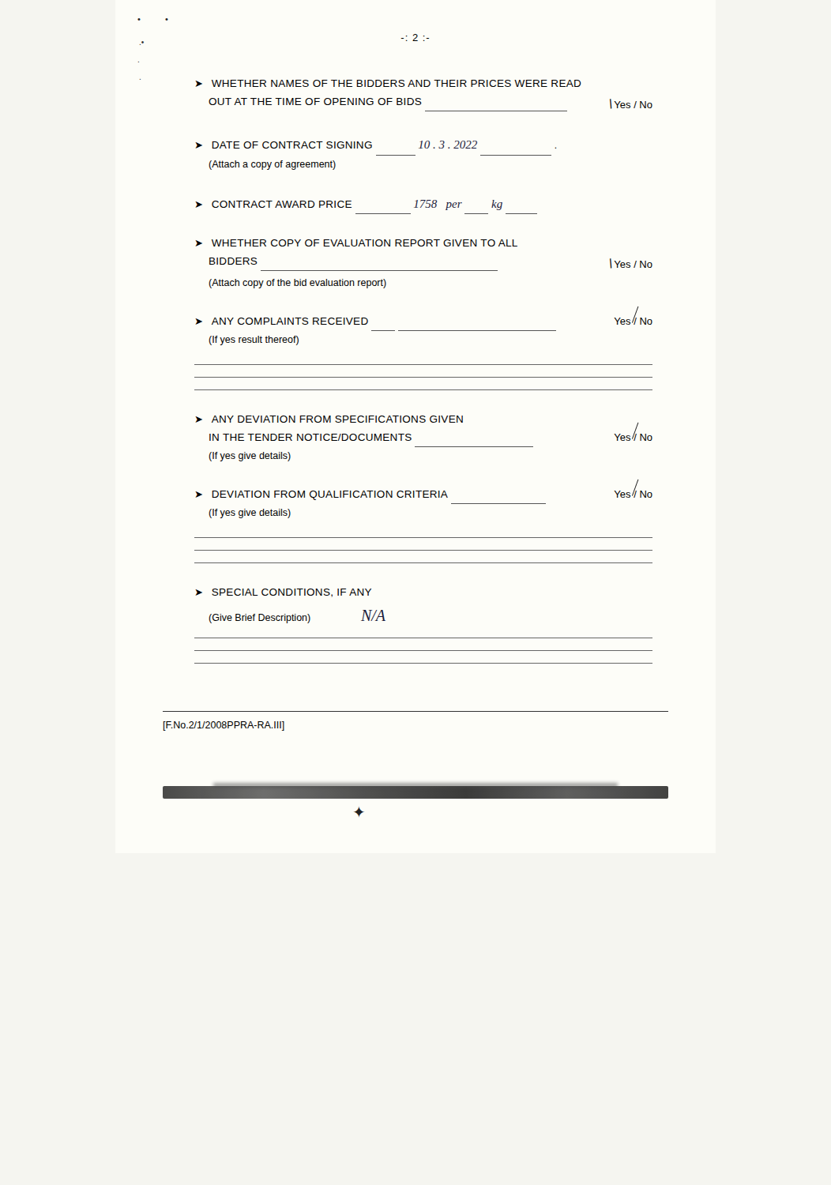• •
.•
.
.
-: 2 :-
➤ WHETHER NAMES OF THE BIDDERS AND THEIR PRICES WERE READ
OUT AT THE TIME OF OPENING OF BIDS /Yes / No
➤ DATE OF CONTRACT SIGNING 10 . 3 . 2022 .
(Attach a copy of agreement)
➤ CONTRACT AWARD PRICE 1758 per kg
➤ WHETHER COPY OF EVALUATION REPORT GIVEN TO ALL
BIDDERS /Yes / No
(Attach copy of the bid evaluation report)
➤ ANY COMPLAINTS RECEIVED Yes / No
(If yes result thereof)
➤ ANY DEVIATION FROM SPECIFICATIONS GIVEN
IN THE TENDER NOTICE/DOCUMENTS Yes / No
(If yes give details)
➤ DEVIATION FROM QUALIFICATION CRITERIA Yes / No
(If yes give details)
➤ SPECIAL CONDITIONS, IF Any
(Give Brief Description) N/A
[F.No.2/1/2008PPRA-RA.III]
✦